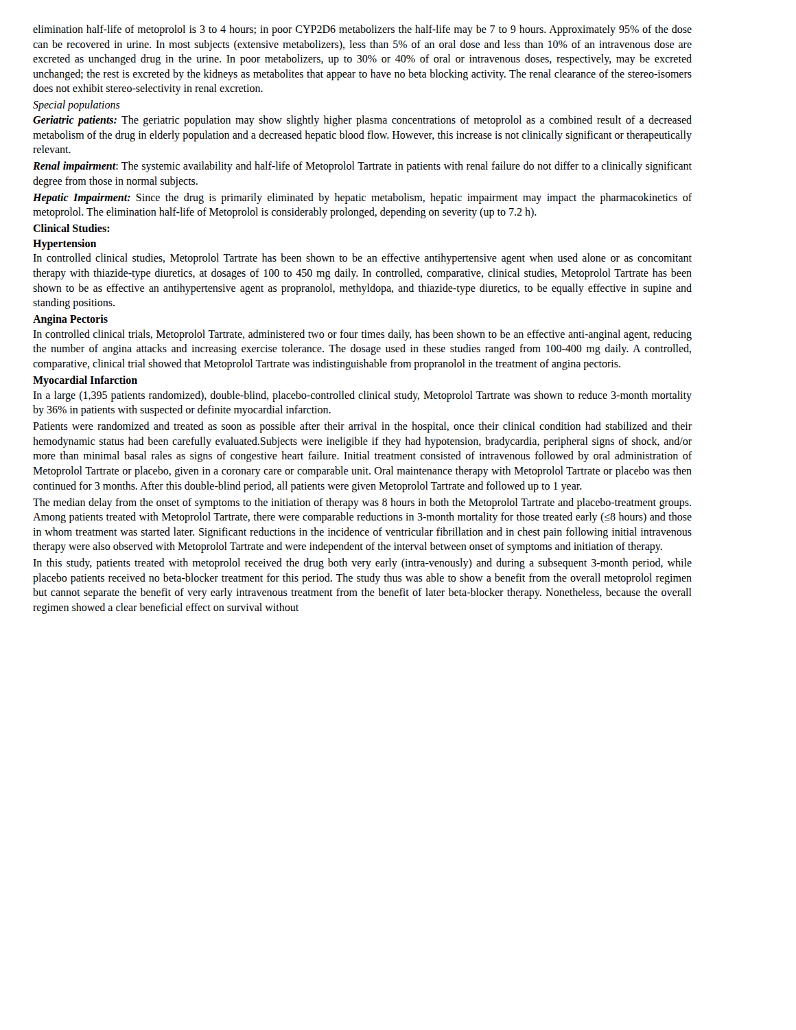elimination half-life of metoprolol is 3 to 4 hours; in poor CYP2D6 metabolizers the half-life may be 7 to 9 hours. Approximately 95% of the dose can be recovered in urine. In most subjects (extensive metabolizers), less than 5% of an oral dose and less than 10% of an intravenous dose are excreted as unchanged drug in the urine. In poor metabolizers, up to 30% or 40% of oral or intravenous doses, respectively, may be excreted unchanged; the rest is excreted by the kidneys as metabolites that appear to have no beta blocking activity. The renal clearance of the stereo-isomers does not exhibit stereo-selectivity in renal excretion.
Special populations
Geriatric patients: The geriatric population may show slightly higher plasma concentrations of metoprolol as a combined result of a decreased metabolism of the drug in elderly population and a decreased hepatic blood flow. However, this increase is not clinically significant or therapeutically relevant.
Renal impairment: The systemic availability and half-life of Metoprolol Tartrate in patients with renal failure do not differ to a clinically significant degree from those in normal subjects.
Hepatic Impairment: Since the drug is primarily eliminated by hepatic metabolism, hepatic impairment may impact the pharmacokinetics of metoprolol. The elimination half-life of Metoprolol is considerably prolonged, depending on severity (up to 7.2 h).
Clinical Studies:
Hypertension
In controlled clinical studies, Metoprolol Tartrate has been shown to be an effective antihypertensive agent when used alone or as concomitant therapy with thiazide-type diuretics, at dosages of 100 to 450 mg daily. In controlled, comparative, clinical studies, Metoprolol Tartrate has been shown to be as effective an antihypertensive agent as propranolol, methyldopa, and thiazide-type diuretics, to be equally effective in supine and standing positions.
Angina Pectoris
In controlled clinical trials, Metoprolol Tartrate, administered two or four times daily, has been shown to be an effective anti-anginal agent, reducing the number of angina attacks and increasing exercise tolerance. The dosage used in these studies ranged from 100-400 mg daily. A controlled, comparative, clinical trial showed that Metoprolol Tartrate was indistinguishable from propranolol in the treatment of angina pectoris.
Myocardial Infarction
In a large (1,395 patients randomized), double-blind, placebo-controlled clinical study, Metoprolol Tartrate was shown to reduce 3-month mortality by 36% in patients with suspected or definite myocardial infarction.
Patients were randomized and treated as soon as possible after their arrival in the hospital, once their clinical condition had stabilized and their hemodynamic status had been carefully evaluated.Subjects were ineligible if they had hypotension, bradycardia, peripheral signs of shock, and/or more than minimal basal rales as signs of congestive heart failure. Initial treatment consisted of intravenous followed by oral administration of Metoprolol Tartrate or placebo, given in a coronary care or comparable unit. Oral maintenance therapy with Metoprolol Tartrate or placebo was then continued for 3 months. After this double-blind period, all patients were given Metoprolol Tartrate and followed up to 1 year.
The median delay from the onset of symptoms to the initiation of therapy was 8 hours in both the Metoprolol Tartrate and placebo-treatment groups. Among patients treated with Metoprolol Tartrate, there were comparable reductions in 3-month mortality for those treated early (≤8 hours) and those in whom treatment was started later. Significant reductions in the incidence of ventricular fibrillation and in chest pain following initial intravenous therapy were also observed with Metoprolol Tartrate and were independent of the interval between onset of symptoms and initiation of therapy.
In this study, patients treated with metoprolol received the drug both very early (intra-venously) and during a subsequent 3-month period, while placebo patients received no beta-blocker treatment for this period. The study thus was able to show a benefit from the overall metoprolol regimen but cannot separate the benefit of very early intravenous treatment from the benefit of later beta-blocker therapy. Nonetheless, because the overall regimen showed a clear beneficial effect on survival without